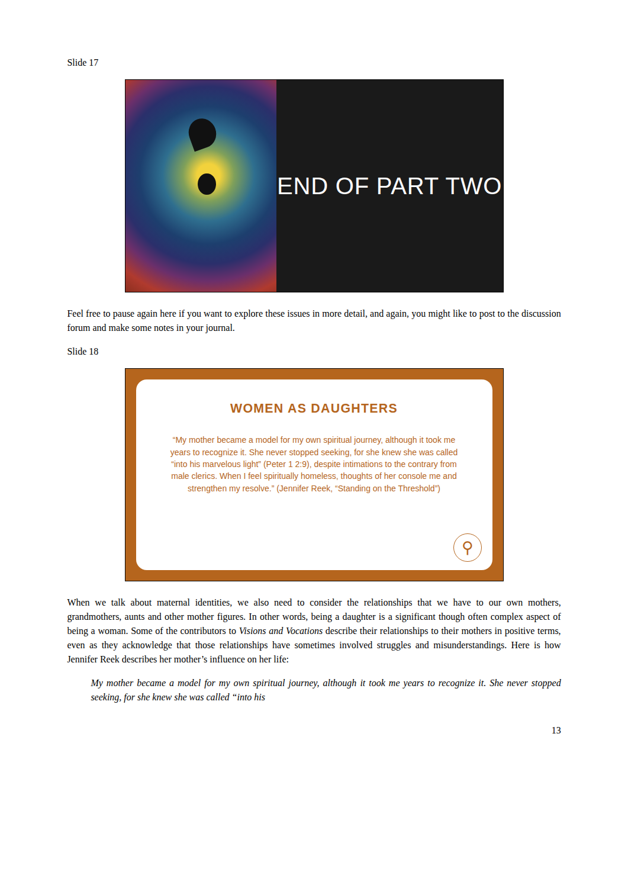Slide 17
END OF PART TWO
Feel free to pause again here if you want to explore these issues in more detail, and again, you might like to post to the discussion forum and make some notes in your journal.
Slide 18
WOMEN AS DAUGHTERS
“My mother became a model for my own spiritual journey, although it took me years to recognize it. She never stopped seeking, for she knew she was called “into his marvelous light” (Peter 1 2:9), despite intimations to the contrary from male clerics. When I feel spiritually homeless, thoughts of her console me and strengthen my resolve.” (Jennifer Reek, “Standing on the Threshold”)
⚲
When we talk about maternal identities, we also need to consider the relationships that we have to our own mothers, grandmothers, aunts and other mother figures. In other words, being a daughter is a significant though often complex aspect of being a woman. Some of the contributors to Visions and Vocations describe their relationships to their mothers in positive terms, even as they acknowledge that those relationships have sometimes involved struggles and misunderstandings. Here is how Jennifer Reek describes her mother’s influence on her life:
My mother became a model for my own spiritual journey, although it took me years to recognize it. She never stopped seeking, for she knew she was called “into his
13